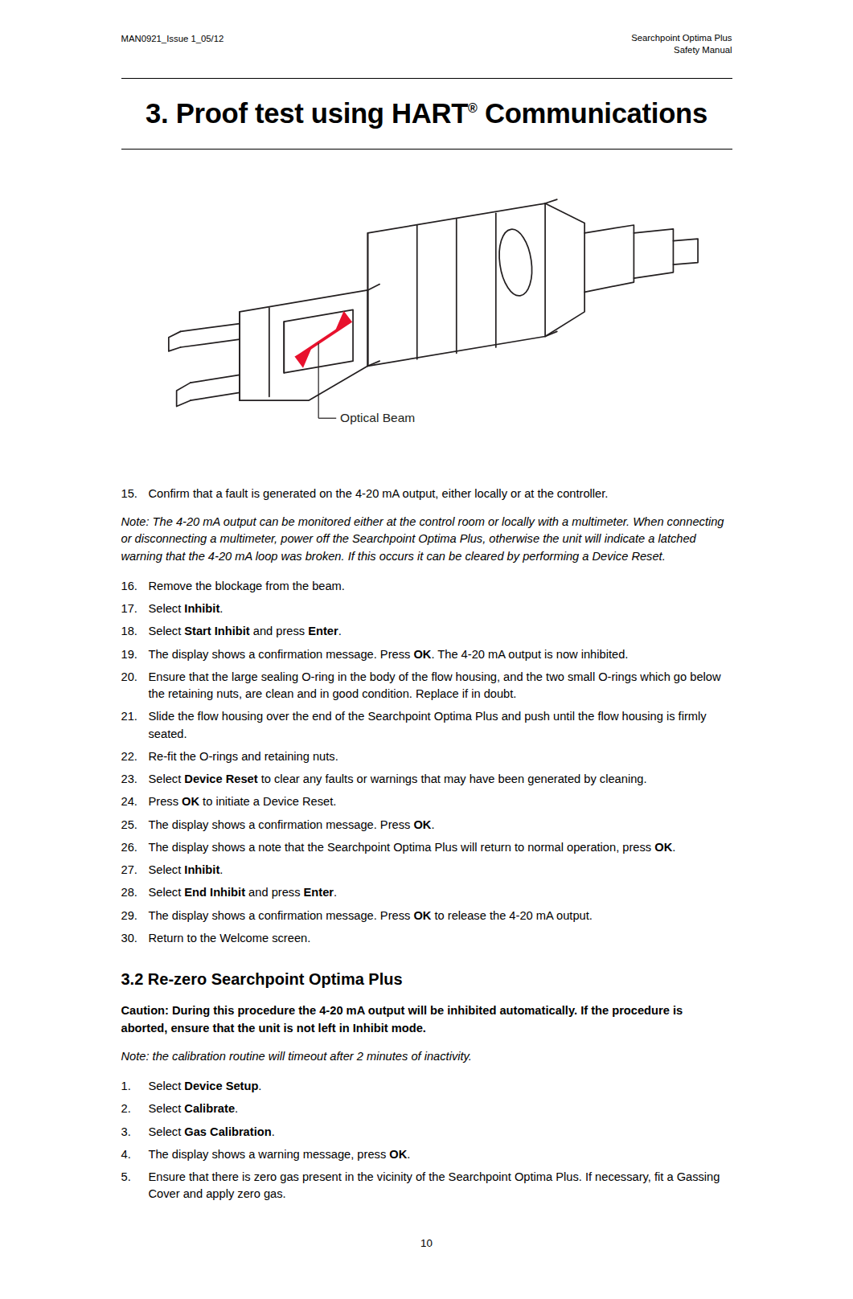MAN0921_Issue 1_05/12
Searchpoint Optima Plus
Safety Manual
3. Proof test using HART® Communications
Optical Beam
15. Confirm that a fault is generated on the 4-20 mA output, either locally or at the controller.
Note: The 4-20 mA output can be monitored either at the control room or locally with a multimeter. When connecting or disconnecting a multimeter, power off the Searchpoint Optima Plus, otherwise the unit will indicate a latched warning that the 4-20 mA loop was broken. If this occurs it can be cleared by performing a Device Reset.
16. Remove the blockage from the beam.
17. Select Inhibit.
18. Select Start Inhibit and press Enter.
19. The display shows a confirmation message. Press OK. The 4-20 mA output is now inhibited.
20. Ensure that the large sealing O-ring in the body of the flow housing, and the two small O-rings which go below the retaining nuts, are clean and in good condition. Replace if in doubt.
21. Slide the flow housing over the end of the Searchpoint Optima Plus and push until the flow housing is firmly seated.
22. Re-fit the O-rings and retaining nuts.
23. Select Device Reset to clear any faults or warnings that may have been generated by cleaning.
24. Press OK to initiate a Device Reset.
25. The display shows a confirmation message. Press OK.
26. The display shows a note that the Searchpoint Optima Plus will return to normal operation, press OK.
27. Select Inhibit.
28. Select End Inhibit and press Enter.
29. The display shows a confirmation message. Press OK to release the 4-20 mA output.
30. Return to the Welcome screen.
3.2 Re-zero Searchpoint Optima Plus
Caution: During this procedure the 4-20 mA output will be inhibited automatically. If the procedure is aborted, ensure that the unit is not left in Inhibit mode.
Note: the calibration routine will timeout after 2 minutes of inactivity.
1. Select Device Setup.
2. Select Calibrate.
3. Select Gas Calibration.
4. The display shows a warning message, press OK.
5. Ensure that there is zero gas present in the vicinity of the Searchpoint Optima Plus. If necessary, fit a Gassing Cover and apply zero gas.
10